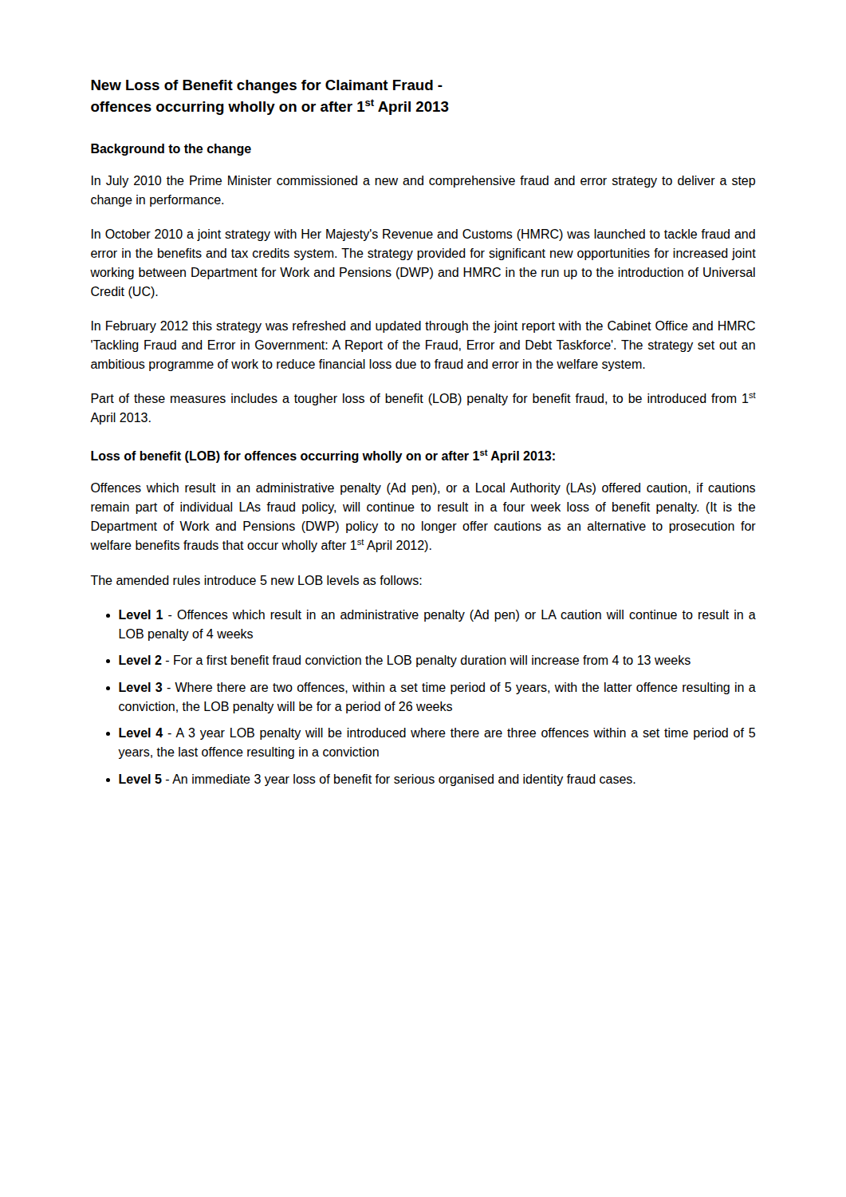New Loss of Benefit changes for Claimant Fraud -
offences occurring wholly on or after 1st April 2013
Background to the change
In July 2010 the Prime Minister commissioned a new and comprehensive fraud and error strategy to deliver a step change in performance.
In October 2010 a joint strategy with Her Majesty's Revenue and Customs (HMRC) was launched to tackle fraud and error in the benefits and tax credits system. The strategy provided for significant new opportunities for increased joint working between Department for Work and Pensions (DWP) and HMRC in the run up to the introduction of Universal Credit (UC).
In February 2012 this strategy was refreshed and updated through the joint report with the Cabinet Office and HMRC 'Tackling Fraud and Error in Government: A Report of the Fraud, Error and Debt Taskforce'. The strategy set out an ambitious programme of work to reduce financial loss due to fraud and error in the welfare system.
Part of these measures includes a tougher loss of benefit (LOB) penalty for benefit fraud, to be introduced from 1st April 2013.
Loss of benefit (LOB) for offences occurring wholly on or after 1st April 2013:
Offences which result in an administrative penalty (Ad pen), or a Local Authority (LAs) offered caution, if cautions remain part of individual LAs fraud policy, will continue to result in a four week loss of benefit penalty. (It is the Department of Work and Pensions (DWP) policy to no longer offer cautions as an alternative to prosecution for welfare benefits frauds that occur wholly after 1st April 2012).
The amended rules introduce 5 new LOB levels as follows:
Level 1 - Offences which result in an administrative penalty (Ad pen) or LA caution will continue to result in a LOB penalty of 4 weeks
Level 2 - For a first benefit fraud conviction the LOB penalty duration will increase from 4 to 13 weeks
Level 3 - Where there are two offences, within a set time period of 5 years, with the latter offence resulting in a conviction, the LOB penalty will be for a period of 26 weeks
Level 4 - A 3 year LOB penalty will be introduced where there are three offences within a set time period of 5 years, the last offence resulting in a conviction
Level 5 - An immediate 3 year loss of benefit for serious organised and identity fraud cases.